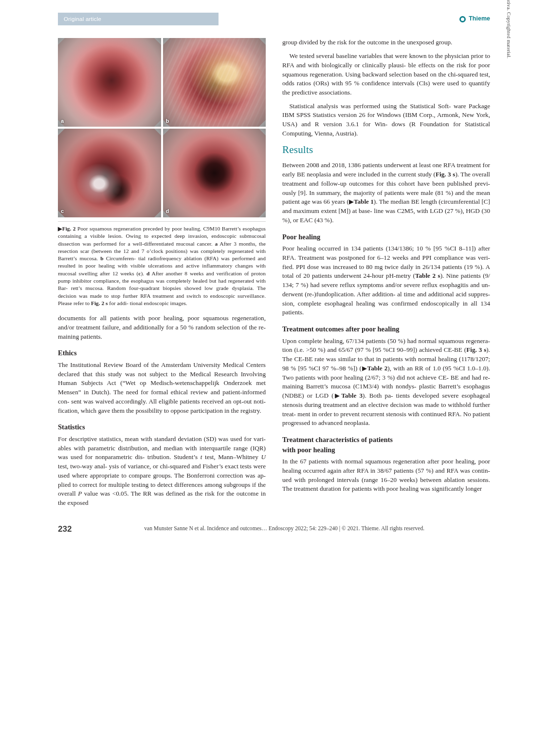Original article
Thieme
a
b
c
d
▶Fig. 2 Poor squamous regeneration preceded by poor healing. C9M10 Barrett’s esophagus containing a visible lesion. Owing to expected deep invasion, endoscopic submucosal dissection was performed for a well-differentiated mucosal cancer. a After 3 months, the resection scar (between the 12 and 7 o’clock positions) was completely regenerated with Barrett’s mucosa. b Circumferen- tial radiofrequency ablation (RFA) was performed and resulted in poor healing with visible ulcerations and active inflammatory changes with mucosal swelling after 12 weeks (c). d After another 8 weeks and verification of proton pump inhibitor compliance, the esophagus was completely healed but had regenerated with Bar- rett’s mucosa. Random four-quadrant biopsies showed low grade dysplasia. The decision was made to stop further RFA treatment and switch to endoscopic surveillance. Please refer to Fig. 2 s for addi- tional endoscopic images.
documents for all patients with poor healing, poor squamous regeneration, and/or treatment failure, and additionally for a 50 % random selection of the remaining patients.
Ethics
The Institutional Review Board of the Amsterdam University Medical Centers declared that this study was not subject to the Medical Research Involving Human Subjects Act (“Wet op Medisch-wetenschappelijk Onderzoek met Mensen” in Dutch). The need for formal ethical review and patient-informed con- sent was waived accordingly. All eligible patients received an opt-out notification, which gave them the possibility to oppose participation in the registry.
Statistics
For descriptive statistics, mean with standard deviation (SD) was used for variables with parametric distribution, and median with interquartile range (IQR) was used for nonparametric dis- tribution. Student’s t test, Mann–Whitney U test, two-way anal- ysis of variance, or chi-squared and Fisher’s exact tests were used where appropriate to compare groups. The Bonferroni correction was applied to correct for multiple testing to detect differences among subgroups if the overall P value was <0.05. The RR was defined as the risk for the outcome in the exposed
group divided by the risk for the outcome in the unexposed group.
We tested several baseline variables that were known to the physician prior to RFA and with biologically or clinically plausi- ble effects on the risk for poor squamous regeneration. Using backward selection based on the chi-squared test, odds ratios (ORs) with 95 % confidence intervals (CIs) were used to quantify the predictive associations.
Statistical analysis was performed using the Statistical Soft- ware Package IBM SPSS Statistics version 26 for Windows (IBM Corp., Armonk, New York, USA) and R version 3.6.1 for Win- dows (R Foundation for Statistical Computing, Vienna, Austria).
Results
Between 2008 and 2018, 1386 patients underwent at least one RFA treatment for early BE neoplasia and were included in the current study (Fig. 3 s). The overall treatment and follow-up outcomes for this cohort have been published previously [9]. In summary, the majority of patients were male (81 %) and the mean patient age was 66 years (▶Table 1). The median BE length (circumferential [C] and maximum extent [M]) at base- line was C2M5, with LGD (27 %), HGD (30 %), or EAC (43 %).
Poor healing
Poor healing occurred in 134 patients (134/1386; 10 % [95 %CI 8–11]) after RFA. Treatment was postponed for 6–12 weeks and PPI compliance was verified. PPI dose was increased to 80 mg twice daily in 26/134 patients (19 %). A total of 20 patients underwent 24-hour pH-metry (Table 2 s). Nine patients (9/ 134; 7 %) had severe reflux symptoms and/or severe reflux esophagitis and underwent (re-)fundoplication. After addition- al time and additional acid suppression, complete esophageal healing was confirmed endoscopically in all 134 patients.
Treatment outcomes after poor healing
Upon complete healing, 67/134 patients (50 %) had normal squamous regeneration (i.e. >50 %) and 65/67 (97 % [95 %CI 90–99]) achieved CE-BE (Fig. 3 s). The CE-BE rate was similar to that in patients with normal healing (1178/1207; 98 % [95 %CI 97 %–98 %]) (▶Table 2), with an RR of 1.0 (95 %CI 1.0–1.0). Two patients with poor healing (2/67; 3 %) did not achieve CE- BE and had remaining Barrett’s mucosa (C1M3/4) with nondys- plastic Barrett’s esophagus (NDBE) or LGD (▶Table 3). Both pa- tients developed severe esophageal stenosis during treatment and an elective decision was made to withhold further treat- ment in order to prevent recurrent stenosis with continued RFA. No patient progressed to advanced neoplasia.
Treatment characteristics of patients
with poor healing
In the 67 patients with normal squamous regeneration after poor healing, poor healing occurred again after RFA in 38/67 patients (57 %) and RFA was continued with prolonged intervals (range 16–20 weeks) between ablation sessions. The treatment duration for patients with poor healing was significantly longer
232
van Munster Sanne N et al. Incidence and outcomes… Endoscopy 2022; 54: 229–240 | © 2021. Thieme. All rights reserved.
Downloaded by: Sociedade Brasileira de Endoscopia Digestiva. Copyrighted material.